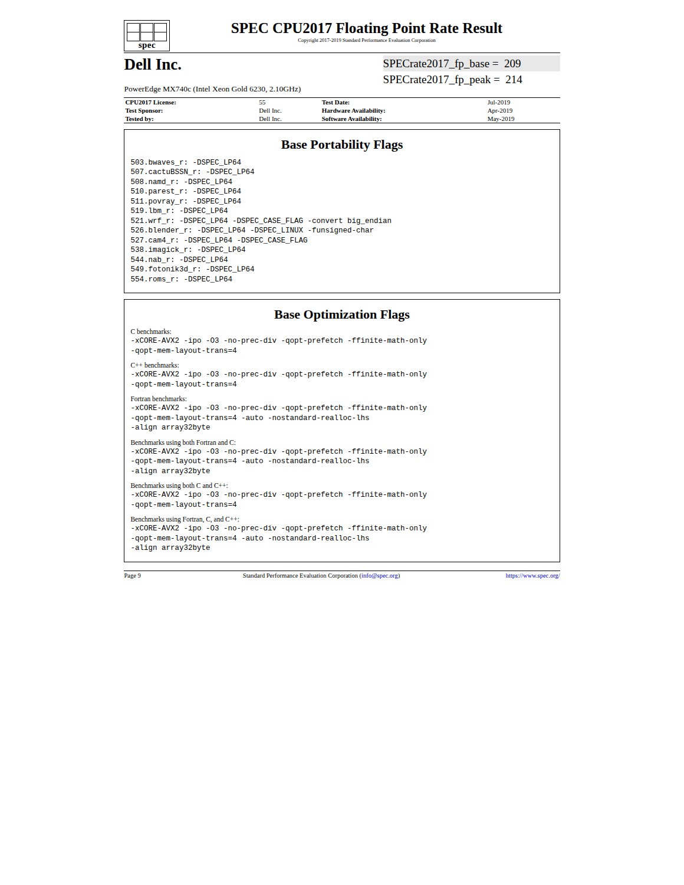spec
SPEC CPU2017 Floating Point Rate Result
Copyright 2017-2019 Standard Performance Evaluation Corporation
Dell Inc.
PowerEdge MX740c (Intel Xeon Gold 6230, 2.10GHz)
SPECrate2017_fp_base = 209
SPECrate2017_fp_peak = 214
| CPU2017 License: | 55 | Test Date: | Jul-2019 |
| Test Sponsor: | Dell Inc. | Hardware Availability: | Apr-2019 |
| Tested by: | Dell Inc. | Software Availability: | May-2019 |
Base Portability Flags
503.bwaves_r: -DSPEC_LP64
507.cactuBSSN_r: -DSPEC_LP64
508.namd_r: -DSPEC_LP64
510.parest_r: -DSPEC_LP64
511.povray_r: -DSPEC_LP64
519.lbm_r: -DSPEC_LP64
521.wrf_r: -DSPEC_LP64 -DSPEC_CASE_FLAG -convert big_endian
526.blender_r: -DSPEC_LP64 -DSPEC_LINUX -funsigned-char
527.cam4_r: -DSPEC_LP64 -DSPEC_CASE_FLAG
538.imagick_r: -DSPEC_LP64
544.nab_r: -DSPEC_LP64
549.fotonik3d_r: -DSPEC_LP64
554.roms_r: -DSPEC_LP64
Base Optimization Flags
C benchmarks:
-xCORE-AVX2 -ipo -O3 -no-prec-div -qopt-prefetch -ffinite-math-only
-qopt-mem-layout-trans=4
C++ benchmarks:
-xCORE-AVX2 -ipo -O3 -no-prec-div -qopt-prefetch -ffinite-math-only
-qopt-mem-layout-trans=4
Fortran benchmarks:
-xCORE-AVX2 -ipo -O3 -no-prec-div -qopt-prefetch -ffinite-math-only
-qopt-mem-layout-trans=4 -auto -nostandard-realloc-lhs
-align array32byte
Benchmarks using both Fortran and C:
-xCORE-AVX2 -ipo -O3 -no-prec-div -qopt-prefetch -ffinite-math-only
-qopt-mem-layout-trans=4 -auto -nostandard-realloc-lhs
-align array32byte
Benchmarks using both C and C++:
-xCORE-AVX2 -ipo -O3 -no-prec-div -qopt-prefetch -ffinite-math-only
-qopt-mem-layout-trans=4
Benchmarks using Fortran, C, and C++:
-xCORE-AVX2 -ipo -O3 -no-prec-div -qopt-prefetch -ffinite-math-only
-qopt-mem-layout-trans=4 -auto -nostandard-realloc-lhs
-align array32byte
Page 9
Standard Performance Evaluation Corporation (info@spec.org)
https://www.spec.org/